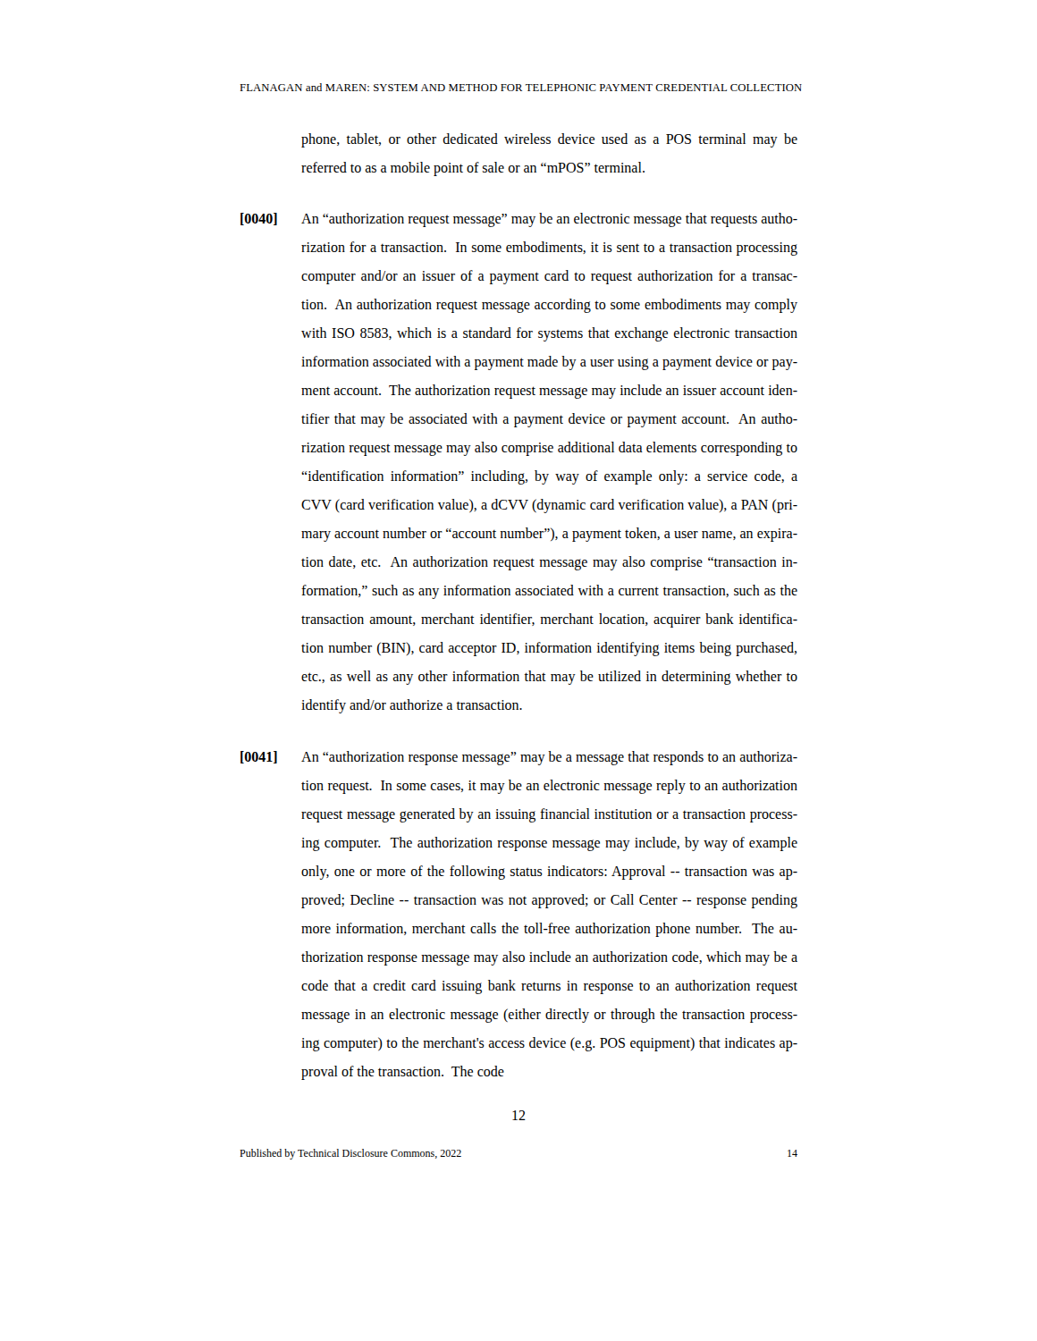FLANAGAN and MAREN: SYSTEM AND METHOD FOR TELEPHONIC PAYMENT CREDENTIAL COLLECTION
phone, tablet, or other dedicated wireless device used as a POS terminal may be referred to as a mobile point of sale or an “mPOS” terminal.
[0040]
An “authorization request message” may be an electronic message that requests authorization for a transaction. In some embodiments, it is sent to a transaction processing computer and/or an issuer of a payment card to request authorization for a transaction. An authorization request message according to some embodiments may comply with ISO 8583, which is a standard for systems that exchange electronic transaction information associated with a payment made by a user using a payment device or payment account. The authorization request message may include an issuer account identifier that may be associated with a payment device or payment account. An authorization request message may also comprise additional data elements corresponding to “identification information” including, by way of example only: a service code, a CVV (card verification value), a dCVV (dynamic card verification value), a PAN (primary account number or “account number”), a payment token, a user name, an expiration date, etc. An authorization request message may also comprise “transaction information,” such as any information associated with a current transaction, such as the transaction amount, merchant identifier, merchant location, acquirer bank identification number (BIN), card acceptor ID, information identifying items being purchased, etc., as well as any other information that may be utilized in determining whether to identify and/or authorize a transaction.
[0041]
An “authorization response message” may be a message that responds to an authorization request. In some cases, it may be an electronic message reply to an authorization request message generated by an issuing financial institution or a transaction processing computer. The authorization response message may include, by way of example only, one or more of the following status indicators: Approval -- transaction was approved; Decline -- transaction was not approved; or Call Center -- response pending more information, merchant calls the toll-free authorization phone number. The authorization response message may also include an authorization code, which may be a code that a credit card issuing bank returns in response to an authorization request message in an electronic message (either directly or through the transaction processing computer) to the merchant's access device (e.g. POS equipment) that indicates approval of the transaction. The code
12
Published by Technical Disclosure Commons, 2022
14